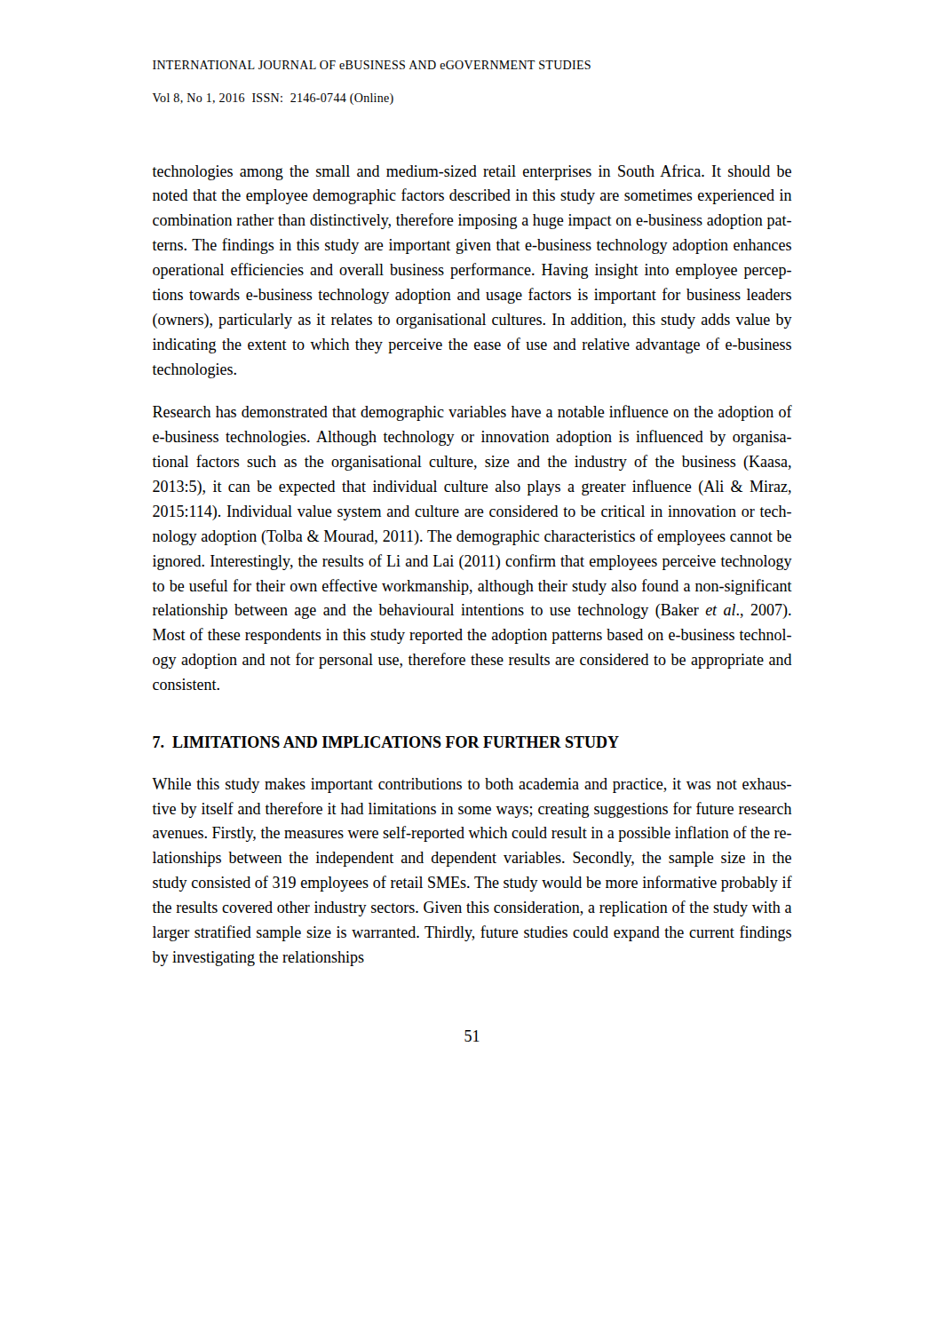INTERNATIONAL JOURNAL OF eBUSINESS AND eGOVERNMENT STUDIES
Vol 8, No 1, 2016 ISSN: 2146-0744 (Online)
technologies among the small and medium-sized retail enterprises in South Africa. It should be noted that the employee demographic factors described in this study are sometimes experienced in combination rather than distinctively, therefore imposing a huge impact on e-business adoption patterns. The findings in this study are important given that e-business technology adoption enhances operational efficiencies and overall business performance. Having insight into employee perceptions towards e-business technology adoption and usage factors is important for business leaders (owners), particularly as it relates to organisational cultures. In addition, this study adds value by indicating the extent to which they perceive the ease of use and relative advantage of e-business technologies.
Research has demonstrated that demographic variables have a notable influence on the adoption of e-business technologies. Although technology or innovation adoption is influenced by organisational factors such as the organisational culture, size and the industry of the business (Kaasa, 2013:5), it can be expected that individual culture also plays a greater influence (Ali & Miraz, 2015:114). Individual value system and culture are considered to be critical in innovation or technology adoption (Tolba & Mourad, 2011). The demographic characteristics of employees cannot be ignored. Interestingly, the results of Li and Lai (2011) confirm that employees perceive technology to be useful for their own effective workmanship, although their study also found a non-significant relationship between age and the behavioural intentions to use technology (Baker et al., 2007). Most of these respondents in this study reported the adoption patterns based on e-business technology adoption and not for personal use, therefore these results are considered to be appropriate and consistent.
7. Limitations and Implications for Further Study
While this study makes important contributions to both academia and practice, it was not exhaustive by itself and therefore it had limitations in some ways; creating suggestions for future research avenues. Firstly, the measures were self-reported which could result in a possible inflation of the relationships between the independent and dependent variables. Secondly, the sample size in the study consisted of 319 employees of retail SMEs. The study would be more informative probably if the results covered other industry sectors. Given this consideration, a replication of the study with a larger stratified sample size is warranted. Thirdly, future studies could expand the current findings by investigating the relationships
51